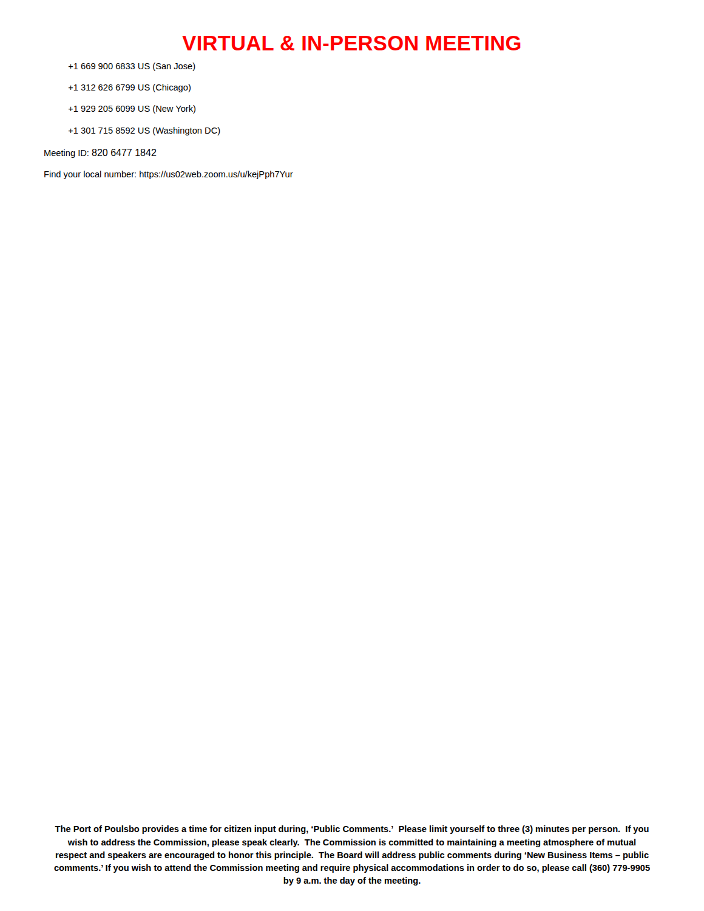VIRTUAL & IN-PERSON MEETING
+1 669 900 6833 US (San Jose)
+1 312 626 6799 US (Chicago)
+1 929 205 6099 US (New York)
+1 301 715 8592 US (Washington DC)
Meeting ID: 820 6477 1842
Find your local number: https://us02web.zoom.us/u/kejPph7Yur
The Port of Poulsbo provides a time for citizen input during, ‘Public Comments.’ Please limit yourself to three (3) minutes per person. If you wish to address the Commission, please speak clearly. The Commission is committed to maintaining a meeting atmosphere of mutual respect and speakers are encouraged to honor this principle. The Board will address public comments during ‘New Business Items – public comments.’ If you wish to attend the Commission meeting and require physical accommodations in order to do so, please call (360) 779-9905 by 9 a.m. the day of the meeting.